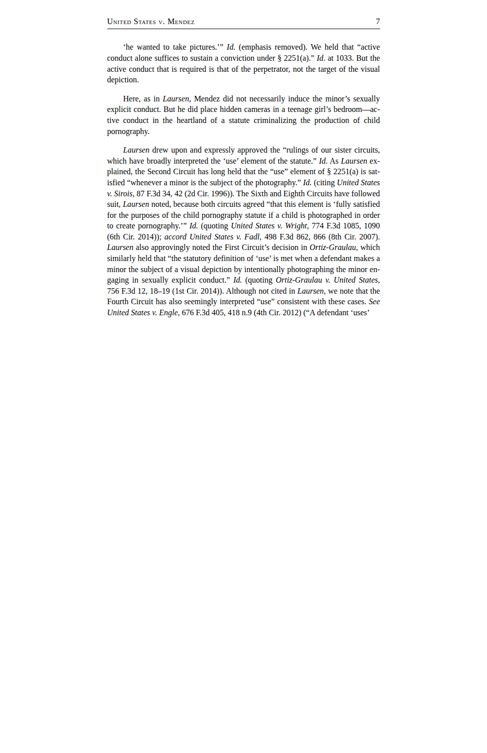United States v. Mendez 7
‘he wanted to take pictures.’” Id. (emphasis removed). We held that “active conduct alone suffices to sustain a conviction under § 2251(a).” Id. at 1033. But the active conduct that is required is that of the perpetrator, not the target of the visual depiction.
Here, as in Laursen, Mendez did not necessarily induce the minor’s sexually explicit conduct. But he did place hidden cameras in a teenage girl’s bedroom—active conduct in the heartland of a statute criminalizing the production of child pornography.
Laursen drew upon and expressly approved the “rulings of our sister circuits, which have broadly interpreted the ‘use’ element of the statute.” Id. As Laursen explained, the Second Circuit has long held that the “use” element of § 2251(a) is satisfied “whenever a minor is the subject of the photography.” Id. (citing United States v. Sirois, 87 F.3d 34, 42 (2d Cir. 1996)). The Sixth and Eighth Circuits have followed suit, Laursen noted, because both circuits agreed “that this element is ‘fully satisfied for the purposes of the child pornography statute if a child is photographed in order to create pornography.’” Id. (quoting United States v. Wright, 774 F.3d 1085, 1090 (6th Cir. 2014)); accord United States v. Fadl, 498 F.3d 862, 866 (8th Cir. 2007). Laursen also approvingly noted the First Circuit’s decision in Ortiz-Graulau, which similarly held that “the statutory definition of ‘use’ is met when a defendant makes a minor the subject of a visual depiction by intentionally photographing the minor engaging in sexually explicit conduct.” Id. (quoting Ortiz-Graulau v. United States, 756 F.3d 12, 18–19 (1st Cir. 2014)). Although not cited in Laursen, we note that the Fourth Circuit has also seemingly interpreted “use” consistent with these cases. See United States v. Engle, 676 F.3d 405, 418 n.9 (4th Cir. 2012) (“A defendant ‘uses’